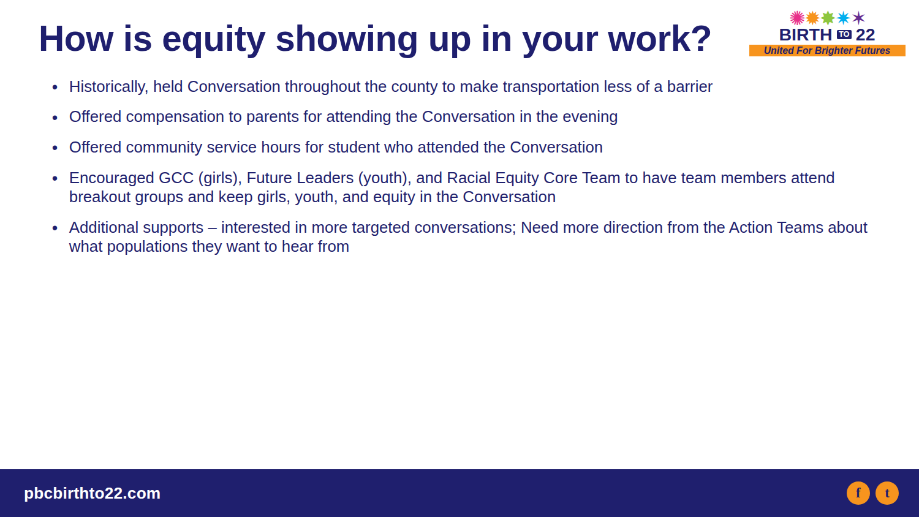✺✹✸✷✶
BIRTH TO 22
United For Brighter Futures
How is equity showing up in your work?
Historically, held Conversation throughout the county to make transportation less of a barrier
Offered compensation to parents for attending the Conversation in the evening
Offered community service hours for student who attended the Conversation
Encouraged GCC (girls), Future Leaders (youth), and Racial Equity Core Team to have team members attend breakout groups and keep girls, youth, and equity in the Conversation
Additional supports – interested in more targeted conversations; Need more direction from the Action Teams about what populations they want to hear from
pbcbirthto22.com
f t